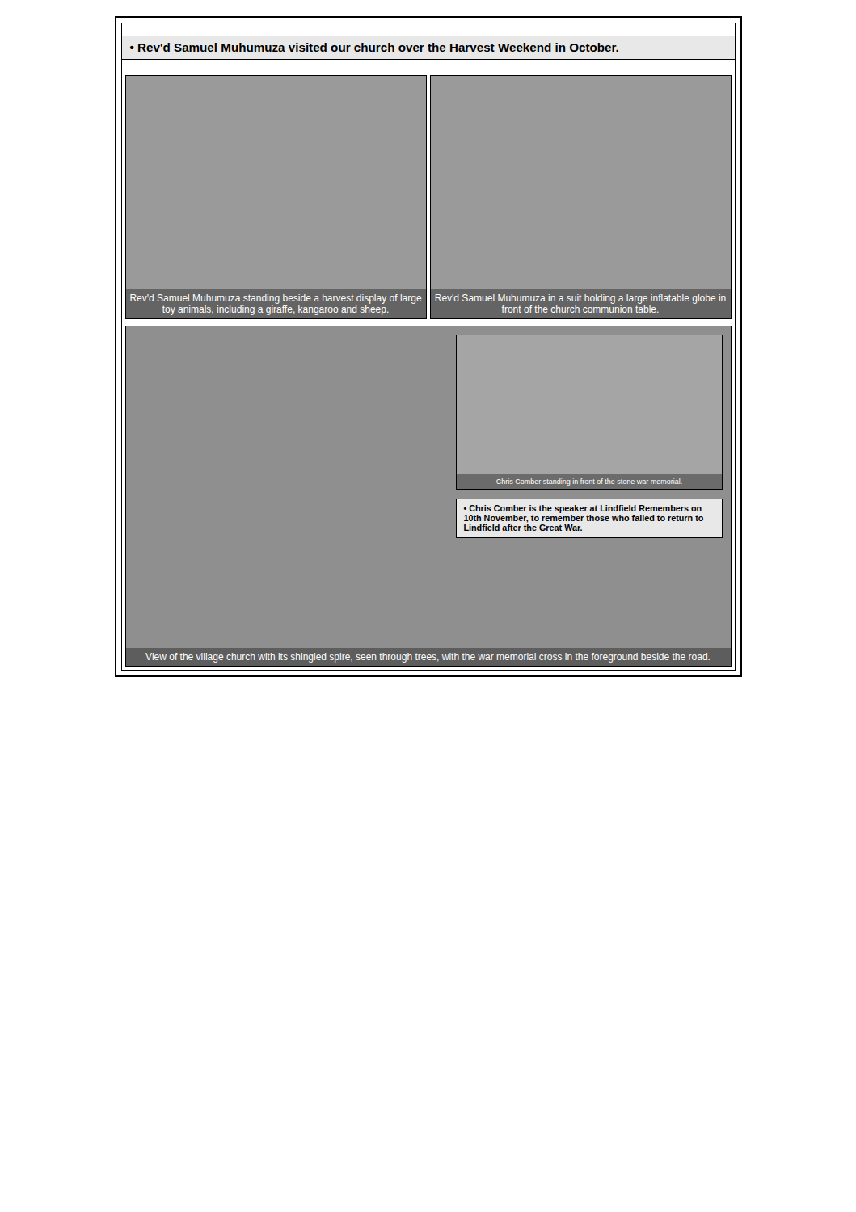Rev'd Samuel Muhumuza visited our church over the Harvest Weekend in October.
Rev'd Samuel Muhumuza standing beside a harvest display of large toy animals, including a giraffe, kangaroo and sheep.
Rev'd Samuel Muhumuza in a suit holding a large inflatable globe in front of the church communion table.
View of the village church with its shingled spire, seen through trees, with the war memorial cross in the foreground beside the road.
Chris Comber standing in front of the stone war memorial.
Chris Comber is the speaker at Lindfield Remembers on 10th November, to remember those who failed to return to Lindfield after the Great War.